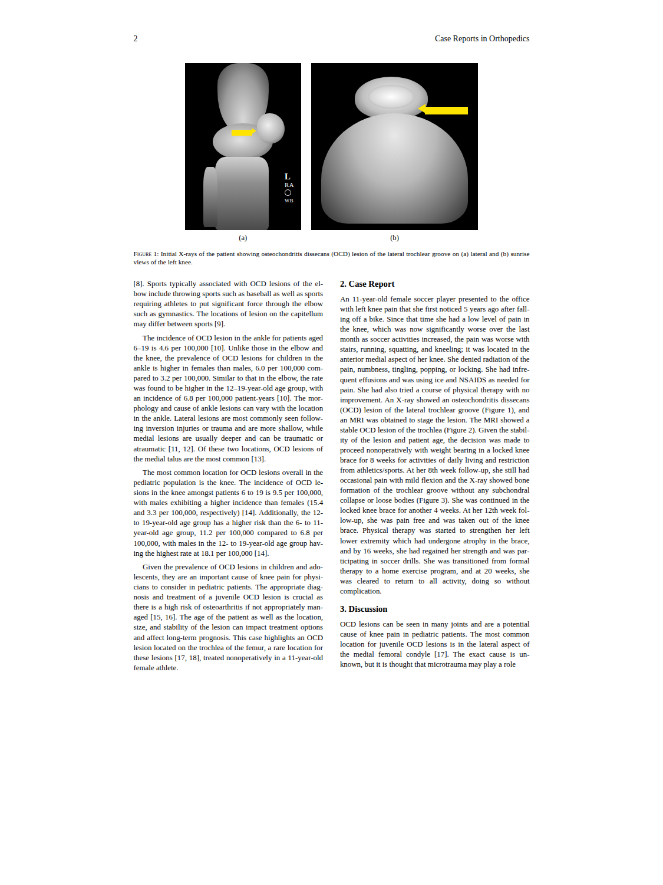2
Case Reports in Orthopedics
L
RA
WB
(a)
(b)
Figure 1: Initial X-rays of the patient showing osteochondritis dissecans (OCD) lesion of the lateral trochlear groove on (a) lateral and (b) sunrise views of the left knee.
[8]. Sports typically associated with OCD lesions of the elbow include throwing sports such as baseball as well as sports requiring athletes to put significant force through the elbow such as gymnastics. The locations of lesion on the capitellum may differ between sports [9].
The incidence of OCD lesion in the ankle for patients aged 6–19 is 4.6 per 100,000 [10]. Unlike those in the elbow and the knee, the prevalence of OCD lesions for children in the ankle is higher in females than males, 6.0 per 100,000 compared to 3.2 per 100,000. Similar to that in the elbow, the rate was found to be higher in the 12–19-year-old age group, with an incidence of 6.8 per 100,000 patient-years [10]. The morphology and cause of ankle lesions can vary with the location in the ankle. Lateral lesions are most commonly seen following inversion injuries or trauma and are more shallow, while medial lesions are usually deeper and can be traumatic or atraumatic [11, 12]. Of these two locations, OCD lesions of the medial talus are the most common [13].
The most common location for OCD lesions overall in the pediatric population is the knee. The incidence of OCD lesions in the knee amongst patients 6 to 19 is 9.5 per 100,000, with males exhibiting a higher incidence than females (15.4 and 3.3 per 100,000, respectively) [14]. Additionally, the 12- to 19-year-old age group has a higher risk than the 6- to 11-year-old age group, 11.2 per 100,000 compared to 6.8 per 100,000, with males in the 12- to 19-year-old age group having the highest rate at 18.1 per 100,000 [14].
Given the prevalence of OCD lesions in children and adolescents, they are an important cause of knee pain for physicians to consider in pediatric patients. The appropriate diagnosis and treatment of a juvenile OCD lesion is crucial as there is a high risk of osteoarthritis if not appropriately managed [15, 16]. The age of the patient as well as the location, size, and stability of the lesion can impact treatment options and affect long-term prognosis. This case highlights an OCD lesion located on the trochlea of the femur, a rare location for these lesions [17, 18], treated nonoperatively in a 11-year-old female athlete.
2. Case Report
An 11-year-old female soccer player presented to the office with left knee pain that she first noticed 5 years ago after falling off a bike. Since that time she had a low level of pain in the knee, which was now significantly worse over the last month as soccer activities increased, the pain was worse with stairs, running, squatting, and kneeling; it was located in the anterior medial aspect of her knee. She denied radiation of the pain, numbness, tingling, popping, or locking. She had infrequent effusions and was using ice and NSAIDS as needed for pain. She had also tried a course of physical therapy with no improvement. An X-ray showed an osteochondritis dissecans (OCD) lesion of the lateral trochlear groove (Figure 1), and an MRI was obtained to stage the lesion. The MRI showed a stable OCD lesion of the trochlea (Figure 2). Given the stability of the lesion and patient age, the decision was made to proceed nonoperatively with weight bearing in a locked knee brace for 8 weeks for activities of daily living and restriction from athletics/sports. At her 8th week follow-up, she still had occasional pain with mild flexion and the X-ray showed bone formation of the trochlear groove without any subchondral collapse or loose bodies (Figure 3). She was continued in the locked knee brace for another 4 weeks. At her 12th week follow-up, she was pain free and was taken out of the knee brace. Physical therapy was started to strengthen her left lower extremity which had undergone atrophy in the brace, and by 16 weeks, she had regained her strength and was participating in soccer drills. She was transitioned from formal therapy to a home exercise program, and at 20 weeks, she was cleared to return to all activity, doing so without complication.
3. Discussion
OCD lesions can be seen in many joints and are a potential cause of knee pain in pediatric patients. The most common location for juvenile OCD lesions is in the lateral aspect of the medial femoral condyle [17]. The exact cause is unknown, but it is thought that microtrauma may play a role